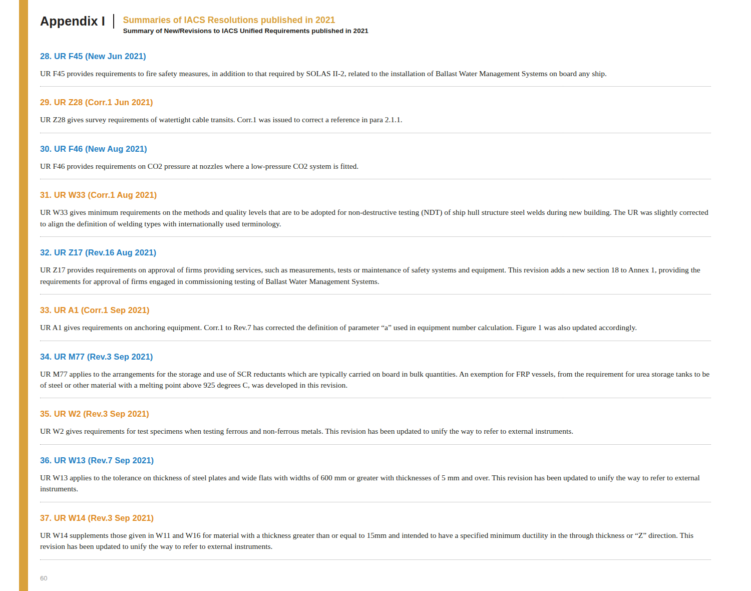Appendix I
Summaries of IACS Resolutions published in 2021
Summary of New/Revisions to IACS Unified Requirements published in 2021
28. UR F45 (New Jun 2021)
UR F45 provides requirements to fire safety measures, in addition to that required by SOLAS II-2, related to the installation of Ballast Water Management Systems on board any ship.
29. UR Z28 (Corr.1 Jun 2021)
UR Z28 gives survey requirements of watertight cable transits. Corr.1 was issued to correct a reference in para 2.1.1.
30. UR F46 (New Aug 2021)
UR F46 provides requirements on CO2 pressure at nozzles where a low-pressure CO2 system is fitted.
31. UR W33 (Corr.1 Aug 2021)
UR W33 gives minimum requirements on the methods and quality levels that are to be adopted for non-destructive testing (NDT) of ship hull structure steel welds during new building. The UR was slightly corrected to align the definition of welding types with internationally used terminology.
32. UR Z17 (Rev.16 Aug 2021)
UR Z17 provides requirements on approval of firms providing services, such as measurements, tests or maintenance of safety systems and equipment. This revision adds a new section 18 to Annex 1, providing the requirements for approval of firms engaged in commissioning testing of Ballast Water Management Systems.
33. UR A1 (Corr.1 Sep 2021)
UR A1 gives requirements on anchoring equipment. Corr.1 to Rev.7 has corrected the definition of parameter “a” used in equipment number calculation. Figure 1 was also updated accordingly.
34. UR M77 (Rev.3 Sep 2021)
UR M77 applies to the arrangements for the storage and use of SCR reductants which are typically carried on board in bulk quantities. An exemption for FRP vessels, from the requirement for urea storage tanks to be of steel or other material with a melting point above 925 degrees C, was developed in this revision.
35. UR W2 (Rev.3 Sep 2021)
UR W2 gives requirements for test specimens when testing ferrous and non-ferrous metals. This revision has been updated to unify the way to refer to external instruments.
36. UR W13 (Rev.7 Sep 2021)
UR W13 applies to the tolerance on thickness of steel plates and wide flats with widths of 600 mm or greater with thicknesses of 5 mm and over. This revision has been updated to unify the way to refer to external instruments.
37. UR W14 (Rev.3 Sep 2021)
UR W14 supplements those given in W11 and W16 for material with a thickness greater than or equal to 15mm and intended to have a specified minimum ductility in the through thickness or “Z” direction. This revision has been updated to unify the way to refer to external instruments.
60